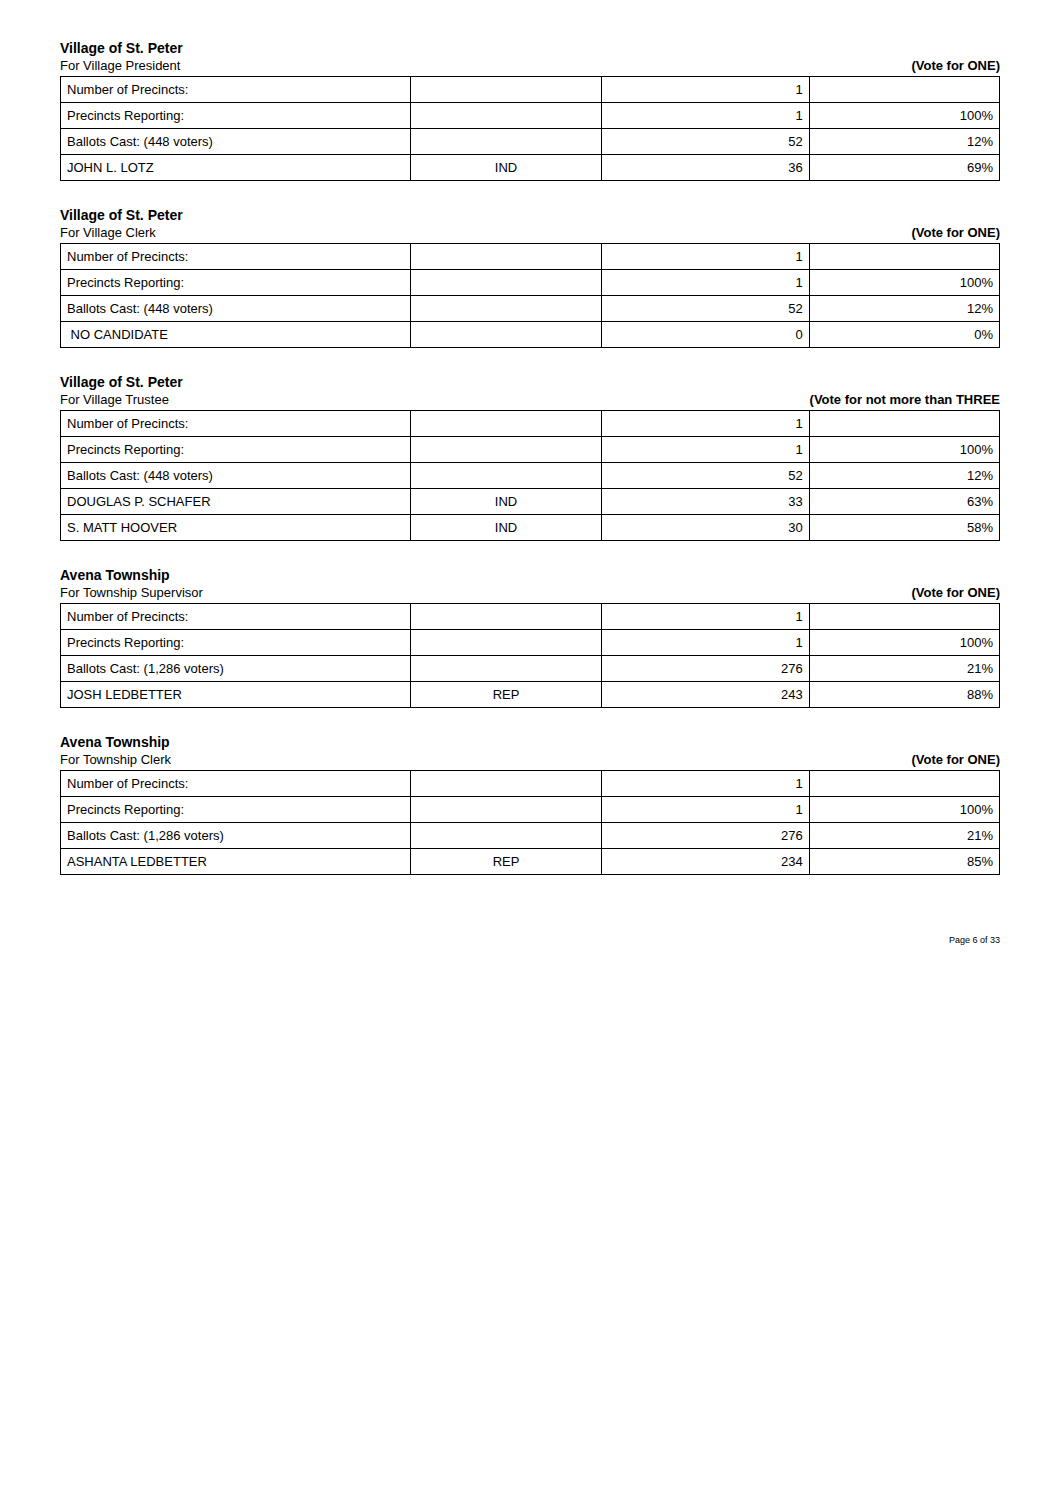Village of St. Peter
For Village President (Vote for ONE)
| Number of Precincts: | | 1 | |
| Precincts Reporting: | | 1 | 100% |
| Ballots Cast: (448 voters) | | 52 | 12% |
| JOHN L. LOTZ | IND | 36 | 69% |
Village of St. Peter
For Village Clerk (Vote for ONE)
| Number of Precincts: | | 1 | |
| Precincts Reporting: | | 1 | 100% |
| Ballots Cast: (448 voters) | | 52 | 12% |
| NO CANDIDATE | | 0 | 0% |
Village of St. Peter
For Village Trustee (Vote for not more than THREE
| Number of Precincts: | | 1 | |
| Precincts Reporting: | | 1 | 100% |
| Ballots Cast: (448 voters) | | 52 | 12% |
| DOUGLAS P. SCHAFER | IND | 33 | 63% |
| S. MATT HOOVER | IND | 30 | 58% |
Avena Township
For Township Supervisor (Vote for ONE)
| Number of Precincts: | | 1 | |
| Precincts Reporting: | | 1 | 100% |
| Ballots Cast: (1,286 voters) | | 276 | 21% |
| JOSH LEDBETTER | REP | 243 | 88% |
Avena Township
For Township Clerk (Vote for ONE)
| Number of Precincts: | | 1 | |
| Precincts Reporting: | | 1 | 100% |
| Ballots Cast: (1,286 voters) | | 276 | 21% |
| ASHANTA LEDBETTER | REP | 234 | 85% |
Page 6 of 33